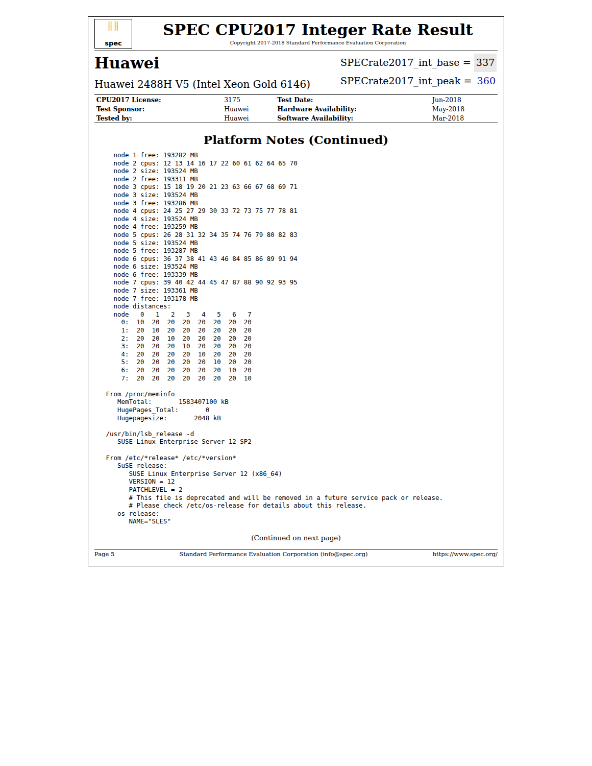|| ||
|| ||
spec
SPEC CPU2017 Integer Rate Result
Copyright 2017-2018 Standard Performance Evaluation Corporation
Huawei
Huawei 2488H V5 (Intel Xeon Gold 6146)
SPECrate2017_int_base = 337
SPECrate2017_int_peak = 360
| CPU2017 License: | 3175 | Test Date: | Jun-2018 |
| Test Sponsor: | Huawei | Hardware Availability: | May-2018 |
| Tested by: | Huawei | Software Availability: | Mar-2018 |
Platform Notes (Continued)
   node 1 free: 193282 MB
   node 2 cpus: 12 13 14 16 17 22 60 61 62 64 65 70
   node 2 size: 193524 MB
   node 2 free: 193311 MB
   node 3 cpus: 15 18 19 20 21 23 63 66 67 68 69 71
   node 3 size: 193524 MB
   node 3 free: 193286 MB
   node 4 cpus: 24 25 27 29 30 33 72 73 75 77 78 81
   node 4 size: 193524 MB
   node 4 free: 193259 MB
   node 5 cpus: 26 28 31 32 34 35 74 76 79 80 82 83
   node 5 size: 193524 MB
   node 5 free: 193287 MB
   node 6 cpus: 36 37 38 41 43 46 84 85 86 89 91 94
   node 6 size: 193524 MB
   node 6 free: 193339 MB
   node 7 cpus: 39 40 42 44 45 47 87 88 90 92 93 95
   node 7 size: 193361 MB
   node 7 free: 193178 MB
   node distances:
   node   0   1   2   3   4   5   6   7
     0:  10  20  20  20  20  20  20  20
     1:  20  10  20  20  20  20  20  20
     2:  20  20  10  20  20  20  20  20
     3:  20  20  20  10  20  20  20  20
     4:  20  20  20  20  10  20  20  20
     5:  20  20  20  20  20  10  20  20
     6:  20  20  20  20  20  20  10  20
     7:  20  20  20  20  20  20  20  10

 From /proc/meminfo
    MemTotal:       1583407100 kB
    HugePages_Total:       0
    Hugepagesize:       2048 kB

 /usr/bin/lsb_release -d
    SUSE Linux Enterprise Server 12 SP2

 From /etc/*release* /etc/*version*
    SuSE-release:
       SUSE Linux Enterprise Server 12 (x86_64)
       VERSION = 12
       PATCHLEVEL = 2
       # This file is deprecated and will be removed in a future service pack or release.
       # Please check /etc/os-release for details about this release.
    os-release:
       NAME="SLES"
(Continued on next page)
Page 5
Standard Performance Evaluation Corporation (info@spec.org)
https://www.spec.org/